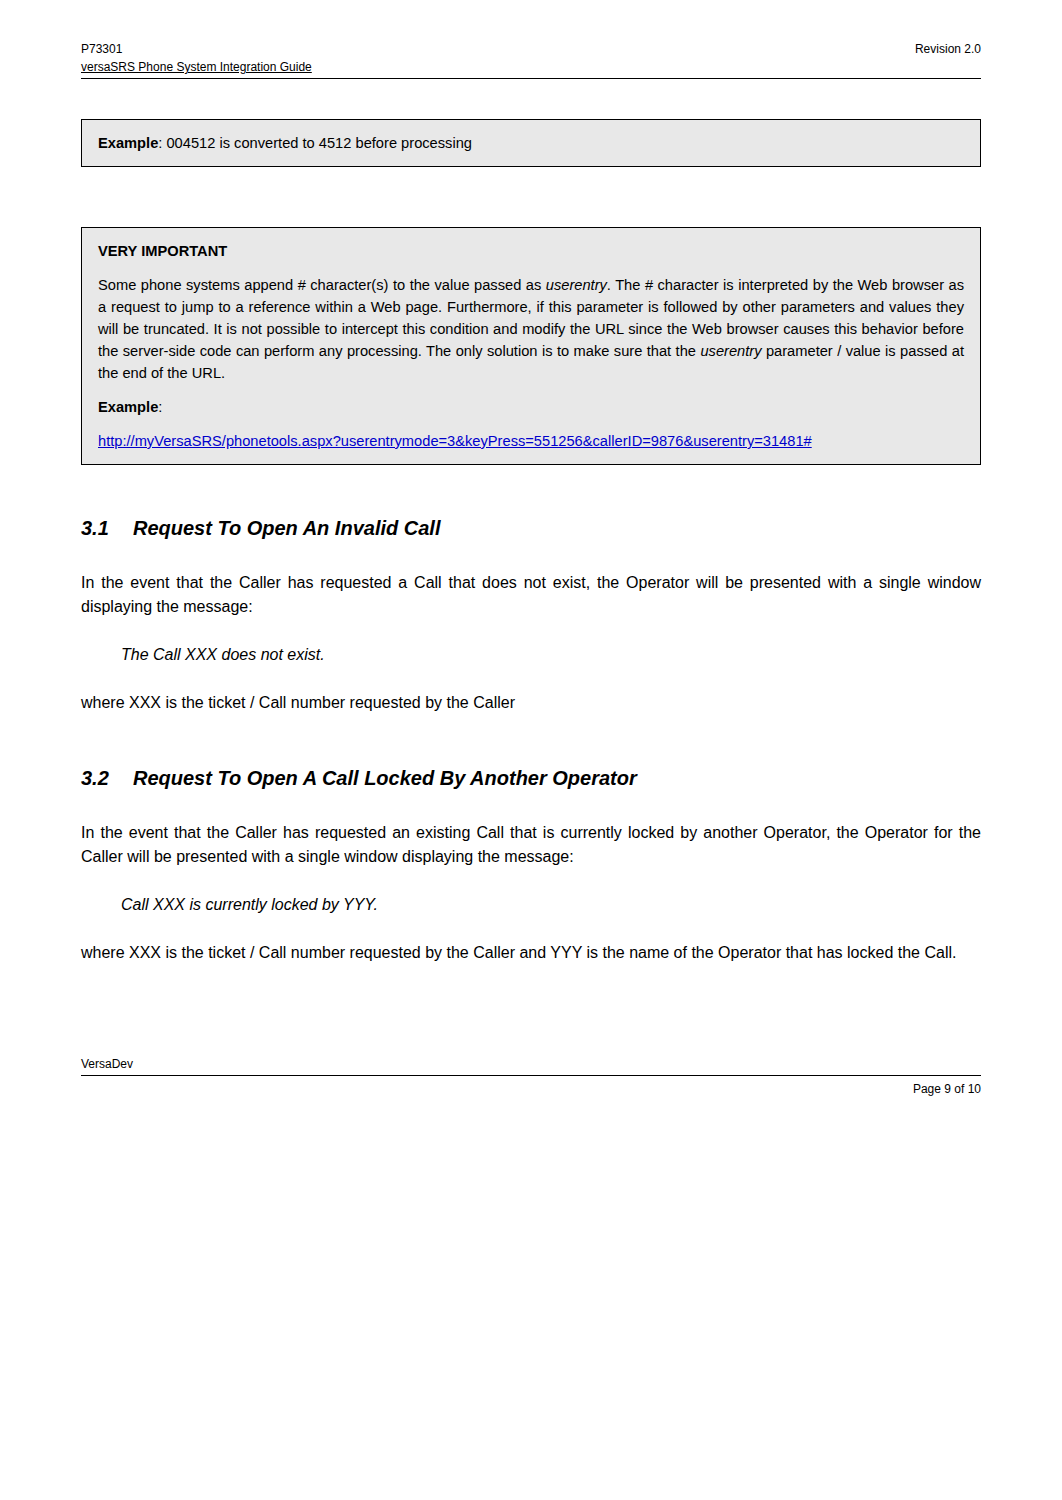P73301
versaSRS Phone System Integration Guide
Revision 2.0
Example: 004512 is converted to 4512 before processing
VERY IMPORTANT
Some phone systems append # character(s) to the value passed as userentry. The # character is interpreted by the Web browser as a request to jump to a reference within a Web page. Furthermore, if this parameter is followed by other parameters and values they will be truncated. It is not possible to intercept this condition and modify the URL since the Web browser causes this behavior before the server-side code can perform any processing. The only solution is to make sure that the userentry parameter / value is passed at the end of the URL.
Example:
http://myVersaSRS/phonetools.aspx?userentrymode=3&keyPress=551256&callerID=9876&userentry=31481#
3.1 Request To Open An Invalid Call
In the event that the Caller has requested a Call that does not exist, the Operator will be presented with a single window displaying the message:
The Call XXX does not exist.
where XXX is the ticket / Call number requested by the Caller
3.2 Request To Open A Call Locked By Another Operator
In the event that the Caller has requested an existing Call that is currently locked by another Operator, the Operator for the Caller will be presented with a single window displaying the message:
Call XXX is currently locked by YYY.
where XXX is the ticket / Call number requested by the Caller and YYY is the name of the Operator that has locked the Call.
VersaDev
Page 9 of 10